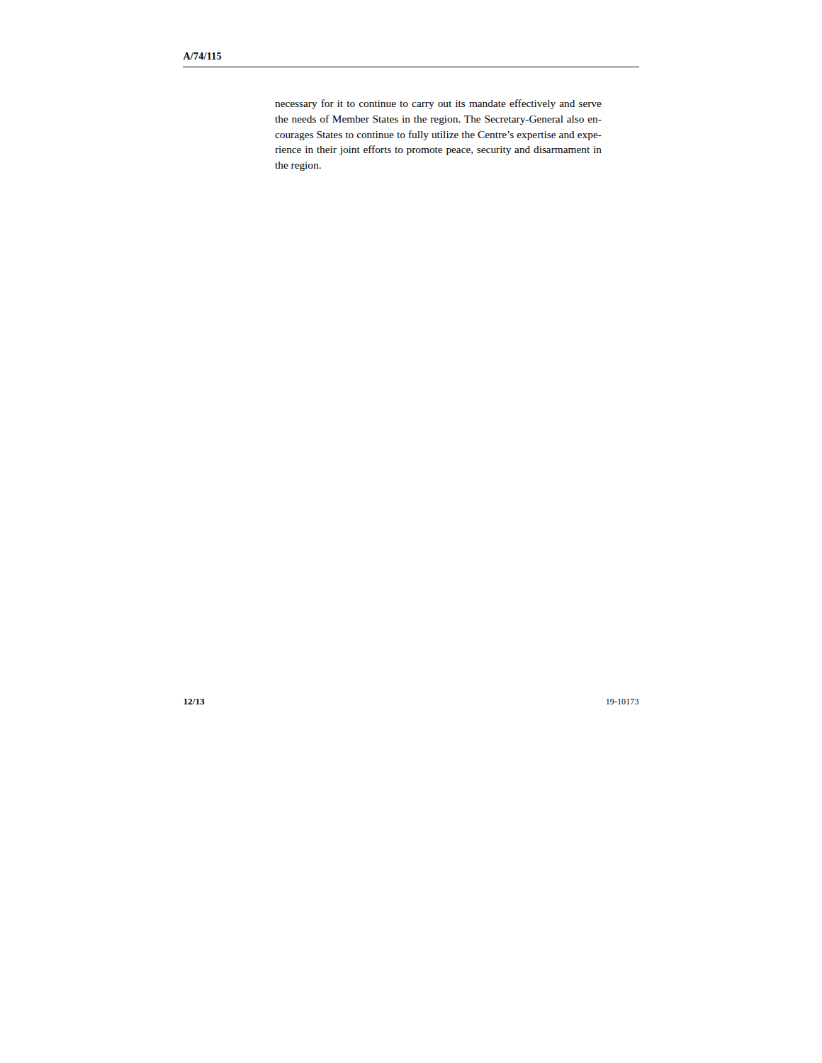A/74/115
necessary for it to continue to carry out its mandate effectively and serve the needs of Member States in the region. The Secretary-General also encourages States to continue to fully utilize the Centre’s expertise and experience in their joint efforts to promote peace, security and disarmament in the region.
12/13 19-10173